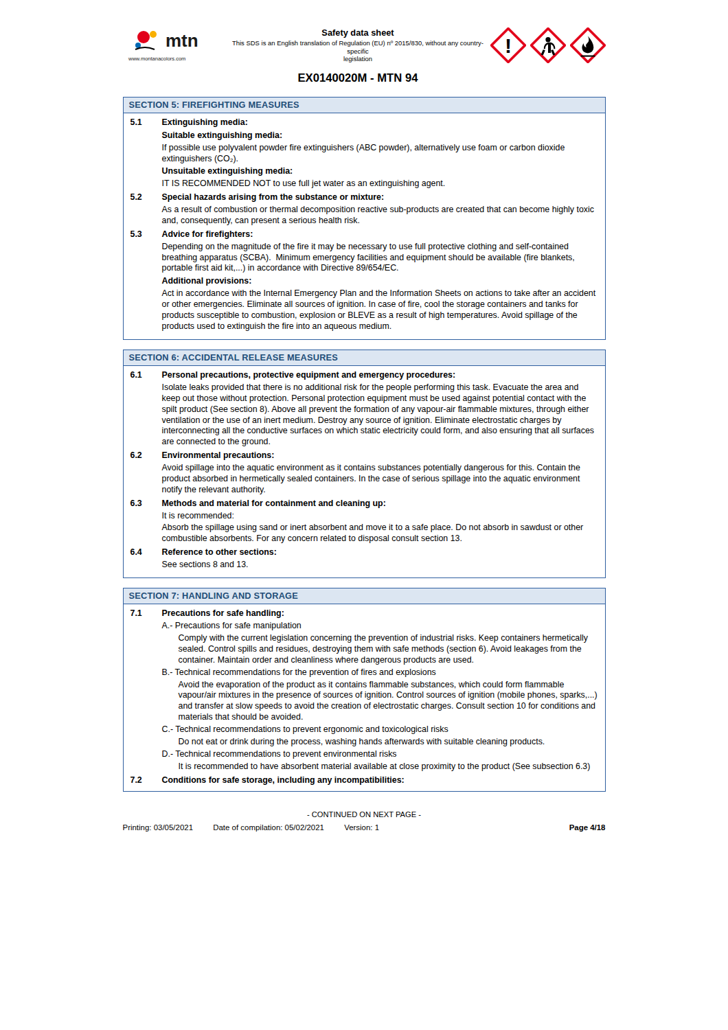mtn www.montanacolors.com
Safety data sheet
This SDS is an English translation of Regulation (EU) nº 2015/830, without any country-specific
legislation
EX0140020M - MTN 94
!
SECTION 5: FIREFIGHTING MEASURES
5.1
Extinguishing media:
Suitable extinguishing media:
If possible use polyvalent powder fire extinguishers (ABC powder), alternatively use foam or carbon dioxide extinguishers (CO₂).
Unsuitable extinguishing media:
IT IS RECOMMENDED NOT to use full jet water as an extinguishing agent.
5.2
Special hazards arising from the substance or mixture:
As a result of combustion or thermal decomposition reactive sub-products are created that can become highly toxic and, consequently, can present a serious health risk.
5.3
Advice for firefighters:
Depending on the magnitude of the fire it may be necessary to use full protective clothing and self-contained breathing apparatus (SCBA). Minimum emergency facilities and equipment should be available (fire blankets, portable first aid kit,...) in accordance with Directive 89/654/EC.
Additional provisions:
Act in accordance with the Internal Emergency Plan and the Information Sheets on actions to take after an accident or other emergencies. Eliminate all sources of ignition. In case of fire, cool the storage containers and tanks for products susceptible to combustion, explosion or BLEVE as a result of high temperatures. Avoid spillage of the products used to extinguish the fire into an aqueous medium.
SECTION 6: ACCIDENTAL RELEASE MEASURES
6.1
Personal precautions, protective equipment and emergency procedures:
Isolate leaks provided that there is no additional risk for the people performing this task. Evacuate the area and keep out those without protection. Personal protection equipment must be used against potential contact with the spilt product (See section 8). Above all prevent the formation of any vapour-air flammable mixtures, through either ventilation or the use of an inert medium. Destroy any source of ignition. Eliminate electrostatic charges by interconnecting all the conductive surfaces on which static electricity could form, and also ensuring that all surfaces are connected to the ground.
6.2
Environmental precautions:
Avoid spillage into the aquatic environment as it contains substances potentially dangerous for this. Contain the product absorbed in hermetically sealed containers. In the case of serious spillage into the aquatic environment notify the relevant authority.
6.3
Methods and material for containment and cleaning up:
It is recommended:
Absorb the spillage using sand or inert absorbent and move it to a safe place. Do not absorb in sawdust or other combustible absorbents. For any concern related to disposal consult section 13.
6.4
Reference to other sections:
See sections 8 and 13.
SECTION 7: HANDLING AND STORAGE
7.1
Precautions for safe handling:
A.- Precautions for safe manipulation
Comply with the current legislation concerning the prevention of industrial risks. Keep containers hermetically sealed. Control spills and residues, destroying them with safe methods (section 6). Avoid leakages from the container. Maintain order and cleanliness where dangerous products are used.
B.- Technical recommendations for the prevention of fires and explosions
Avoid the evaporation of the product as it contains flammable substances, which could form flammable vapour/air mixtures in the presence of sources of ignition. Control sources of ignition (mobile phones, sparks,...) and transfer at slow speeds to avoid the creation of electrostatic charges. Consult section 10 for conditions and materials that should be avoided.
C.- Technical recommendations to prevent ergonomic and toxicological risks
Do not eat or drink during the process, washing hands afterwards with suitable cleaning products.
D.- Technical recommendations to prevent environmental risks
It is recommended to have absorbent material available at close proximity to the product (See subsection 6.3)
7.2
Conditions for safe storage, including any incompatibilities:
- CONTINUED ON NEXT PAGE -
Printing: 03/05/2021 Date of compilation: 05/02/2021 Version: 1
Page 4/18